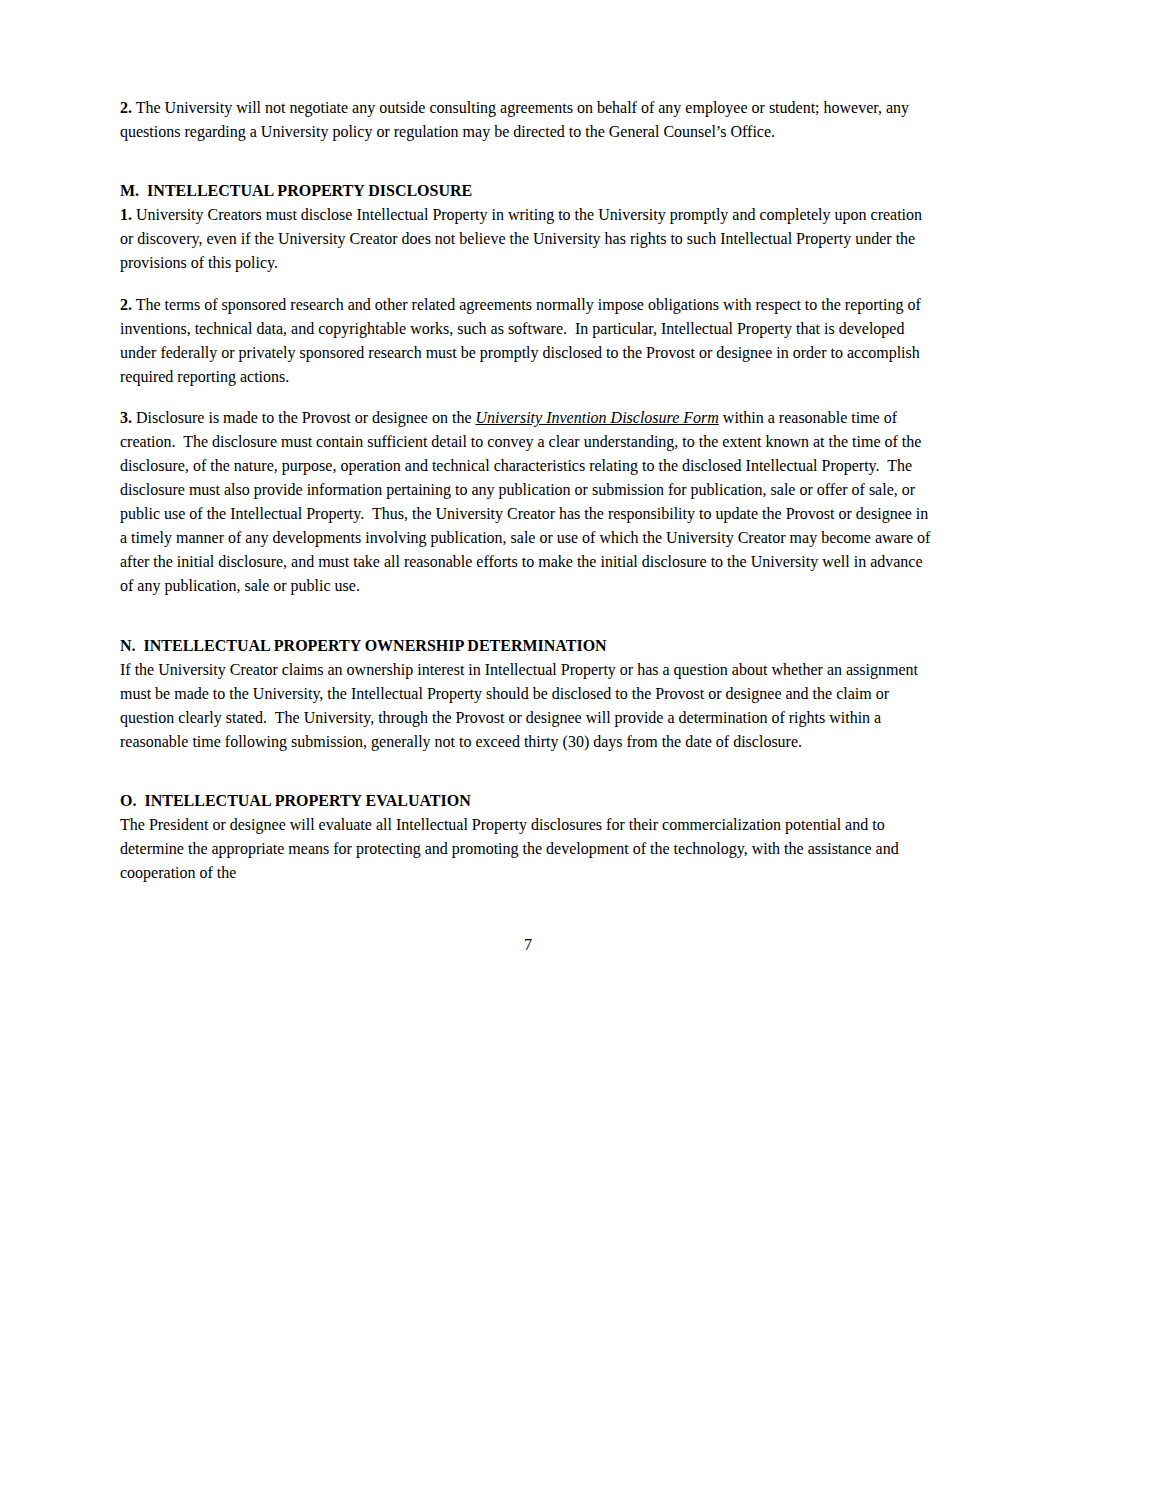2. The University will not negotiate any outside consulting agreements on behalf of any employee or student; however, any questions regarding a University policy or regulation may be directed to the General Counsel’s Office.
M. Intellectual Property Disclosure
1. University Creators must disclose Intellectual Property in writing to the University promptly and completely upon creation or discovery, even if the University Creator does not believe the University has rights to such Intellectual Property under the provisions of this policy.
2. The terms of sponsored research and other related agreements normally impose obligations with respect to the reporting of inventions, technical data, and copyrightable works, such as software. In particular, Intellectual Property that is developed under federally or privately sponsored research must be promptly disclosed to the Provost or designee in order to accomplish required reporting actions.
3. Disclosure is made to the Provost or designee on the University Invention Disclosure Form within a reasonable time of creation. The disclosure must contain sufficient detail to convey a clear understanding, to the extent known at the time of the disclosure, of the nature, purpose, operation and technical characteristics relating to the disclosed Intellectual Property. The disclosure must also provide information pertaining to any publication or submission for publication, sale or offer of sale, or public use of the Intellectual Property. Thus, the University Creator has the responsibility to update the Provost or designee in a timely manner of any developments involving publication, sale or use of which the University Creator may become aware of after the initial disclosure, and must take all reasonable efforts to make the initial disclosure to the University well in advance of any publication, sale or public use.
N. Intellectual Property Ownership Determination
If the University Creator claims an ownership interest in Intellectual Property or has a question about whether an assignment must be made to the University, the Intellectual Property should be disclosed to the Provost or designee and the claim or question clearly stated. The University, through the Provost or designee will provide a determination of rights within a reasonable time following submission, generally not to exceed thirty (30) days from the date of disclosure.
O. Intellectual Property Evaluation
The President or designee will evaluate all Intellectual Property disclosures for their commercialization potential and to determine the appropriate means for protecting and promoting the development of the technology, with the assistance and cooperation of the
7